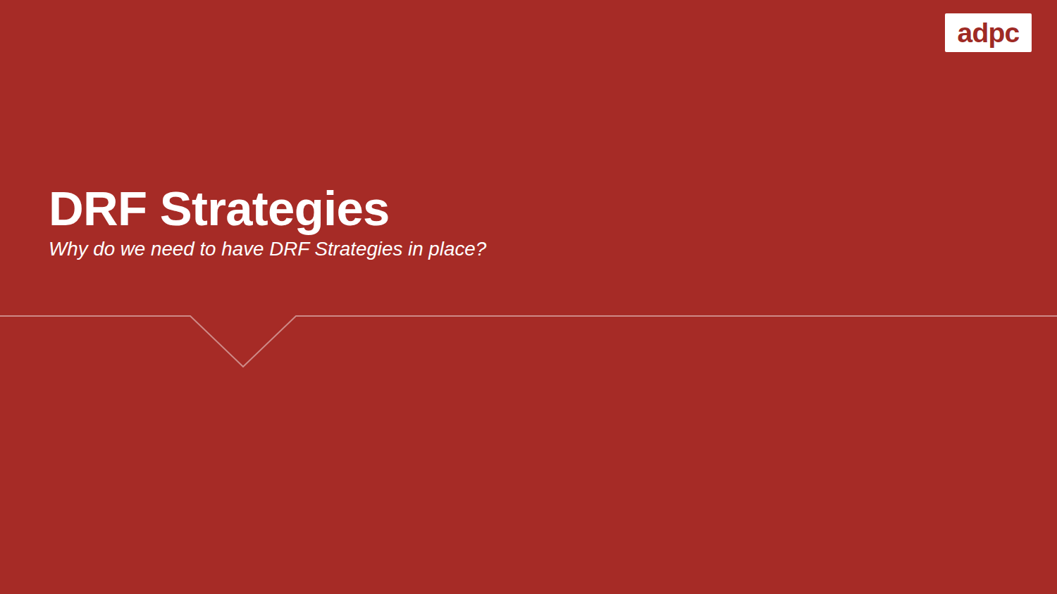adpc
DRF Strategies
Why do we need to have DRF Strategies in place?